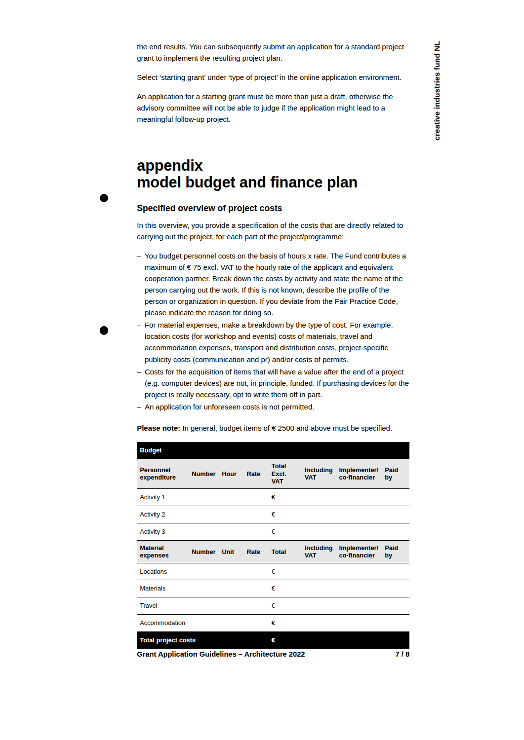creative industries fund NL
the end results. You can subsequently submit an application for a standard project grant to implement the resulting project plan.
Select ‘starting grant’ under ‘type of project’ in the online application environment.
An application for a starting grant must be more than just a draft, otherwise the advisory committee will not be able to judge if the application might lead to a meaningful follow-up project.
appendix
model budget and finance plan
Specified overview of project costs
In this overview, you provide a specification of the costs that are directly related to carrying out the project, for each part of the project/programme:
You budget personnel costs on the basis of hours x rate. The Fund contributes a maximum of € 75 excl. VAT to the hourly rate of the applicant and equivalent cooperation partner. Break down the costs by activity and state the name of the person carrying out the work. If this is not known, describe the profile of the person or organization in question. If you deviate from the Fair Practice Code, please indicate the reason for doing so.
For material expenses, make a breakdown by the type of cost. For example, location costs (for workshop and events) costs of materials, travel and accommodation expenses, transport and distribution costs, project-specific publicity costs (communication and pr) and/or costs of permits.
Costs for the acquisition of items that will have a value after the end of a project (e.g. computer devices) are not, in principle, funded. If purchasing devices for the project is really necessary, opt to write them off in part.
An application for unforeseen costs is not permitted.
Please note: In general, budget items of € 2500 and above must be specified.
| Budget |
| Personnel expenditure | Number | Hour | Rate | Total Excl. VAT | Including VAT | Implementer/ co-financier | Paid by |
| Activity 1 | | | | € | | | |
| Activity 2 | | | | € | | | |
| Activity 3 | | | | € | | | |
| Material expenses | Number | Unit | Rate | Total | Including VAT | Implementer/ co-financier | Paid by |
| Locations | | | | € | | | |
| Materials | | | | € | | | |
| Travel | | | | € | | | |
| Accommodation | | | | € | | | |
| Total project costs | € | | | |
Grant Application Guidelines – Architecture 2022 7 / 8